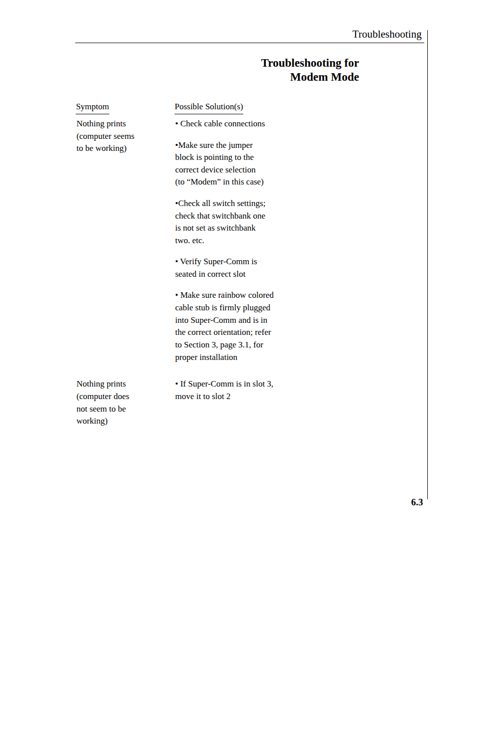Troubleshooting
Troubleshooting for
Modem Mode
| Symptom | Possible Solution(s) |
| --- | --- |
| Nothing prints (computer seems to be working) | • Check cable connections •Make sure the jumper block is pointing to the correct device selection (to “Modem” in this case) •Check all switch settings; check that switchbank one is not set as switchbank two. etc. • Verify Super-Comm is seated in correct slot • Make sure rainbow colored cable stub is firmly plugged into Super-Comm and is in the correct orientation; refer to Section 3, page 3.1, for proper installation |
| Nothing prints (computer does not seem to be working) | • If Super-Comm is in slot 3, move it to slot 2 |
6.3